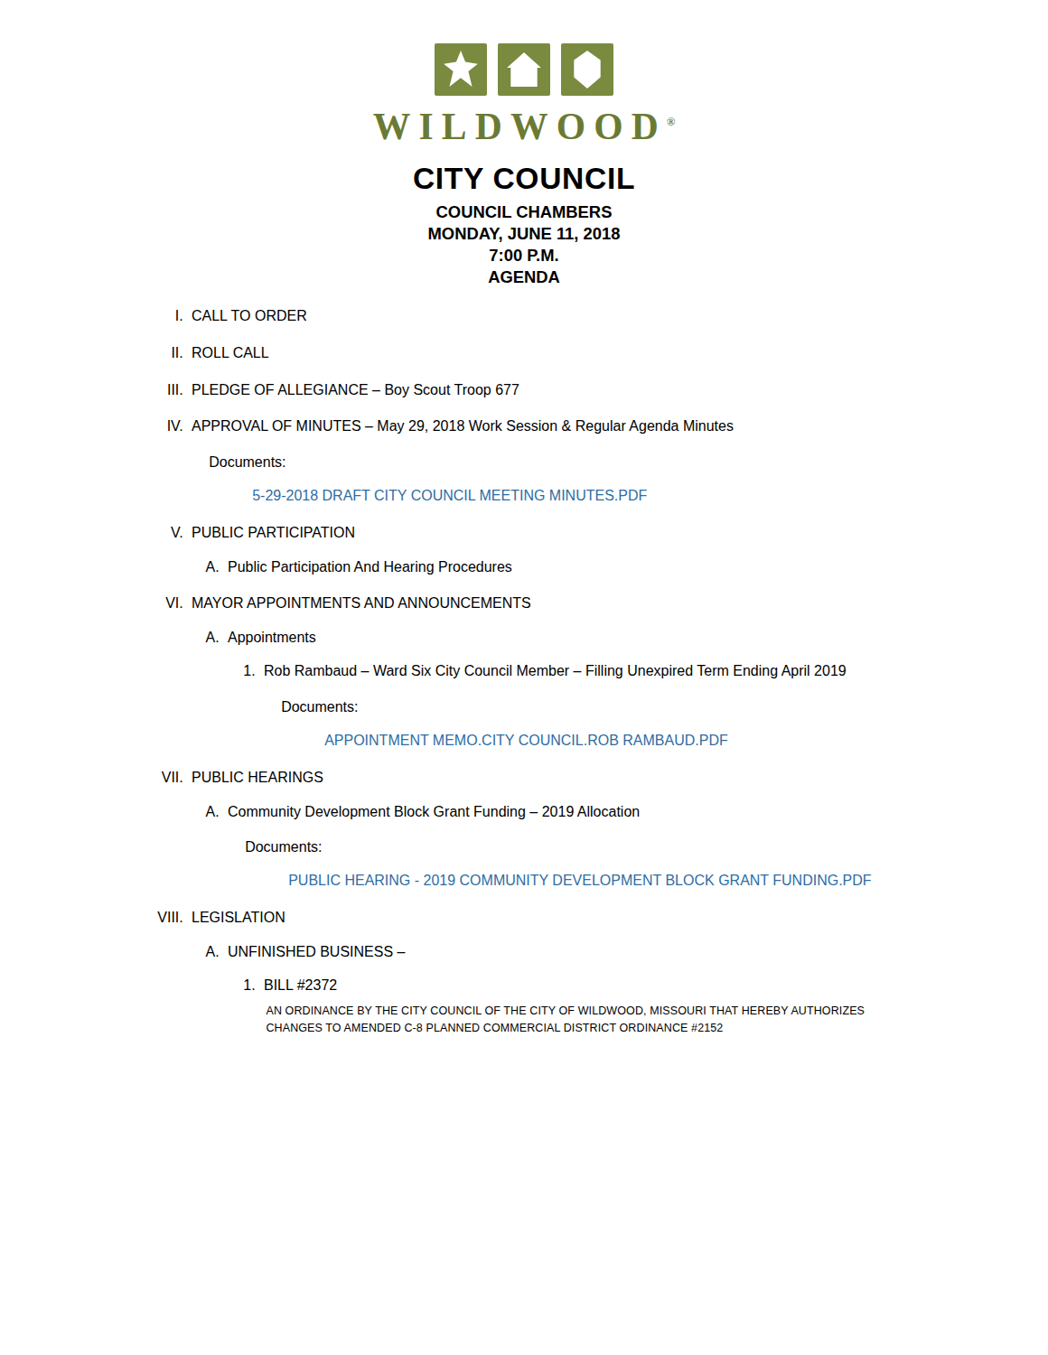WILDWOOD®
CITY COUNCIL
COUNCIL CHAMBERS
MONDAY, JUNE 11, 2018
7:00 P.M.
AGENDA
CALL TO ORDER
ROLL CALL
PLEDGE OF ALLEGIANCE – Boy Scout Troop 677
APPROVAL OF MINUTES – May 29, 2018 Work Session & Regular Agenda Minutes
Documents:
5-29-2018 DRAFT CITY COUNCIL MEETING MINUTES.PDF
PUBLIC PARTICIPATION
Public Participation And Hearing Procedures
MAYOR APPOINTMENTS AND ANNOUNCEMENTS
Appointments
Rob Rambaud – Ward Six City Council Member – Filling Unexpired Term Ending April 2019
Documents:
APPOINTMENT MEMO.CITY COUNCIL.ROB RAMBAUD.PDF
PUBLIC HEARINGS
Community Development Block Grant Funding – 2019 Allocation
Documents:
PUBLIC HEARING - 2019 COMMUNITY DEVELOPMENT BLOCK GRANT FUNDING.PDF
LEGISLATION
UNFINISHED BUSINESS –
BILL #2372
AN ORDINANCE BY THE CITY COUNCIL OF THE CITY OF WILDWOOD, MISSOURI THAT HEREBY AUTHORIZES CHANGES TO AMENDED C-8 PLANNED COMMERCIAL DISTRICT ORDINANCE #2152